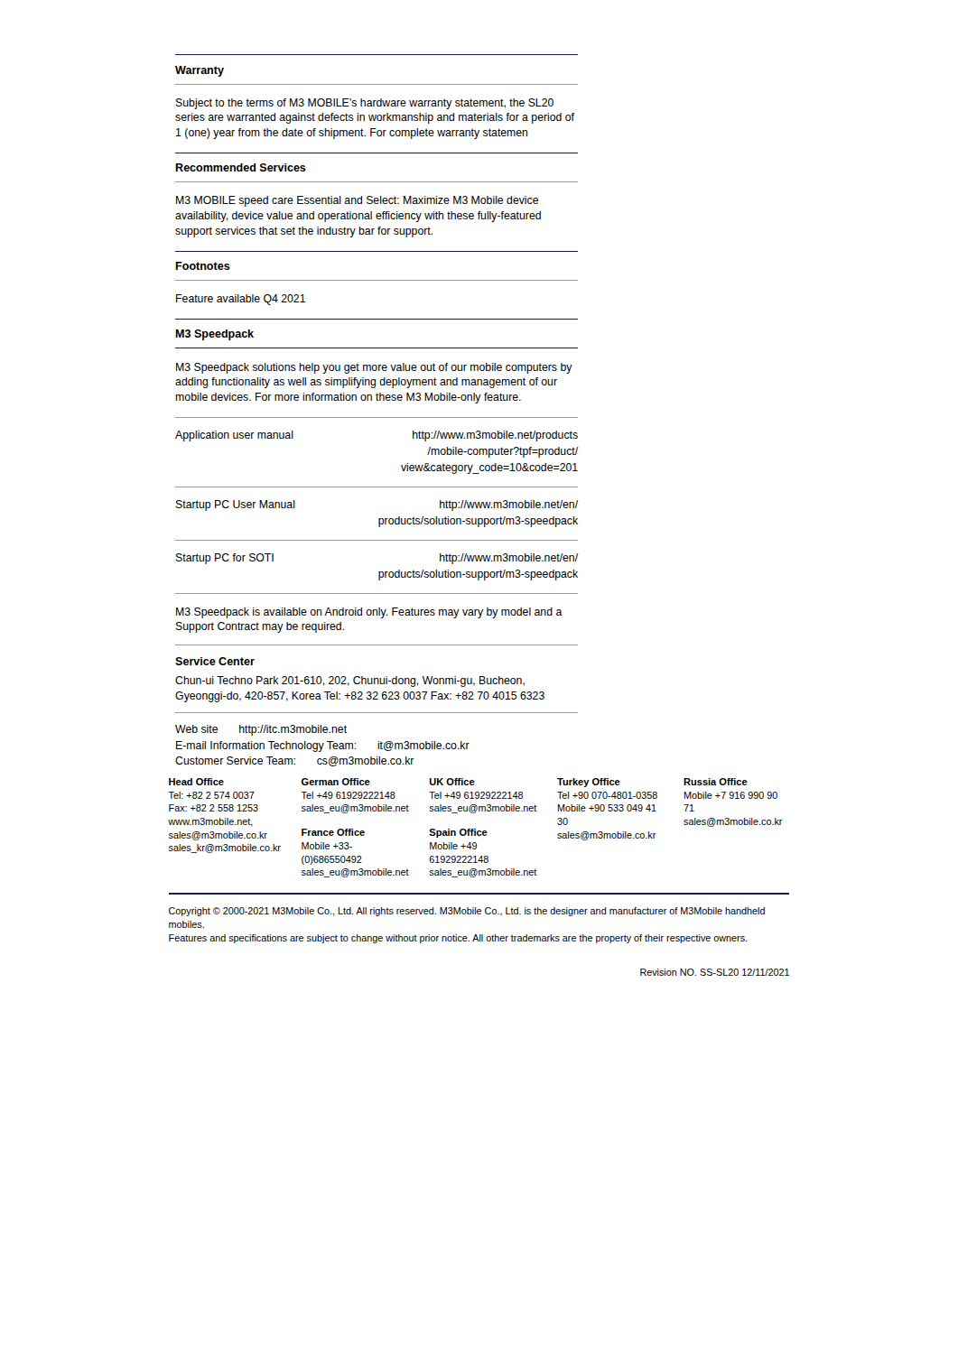Warranty
Subject to the terms of M3 MOBILE’s hardware warranty statement, the SL20 series are warranted against defects in workmanship and materials for a period of 1 (one) year from the date of shipment. For complete warranty statemen
Recommended Services
M3 MOBILE speed care Essential and Select: Maximize M3 Mobile device availability, device value and operational efficiency with these fully-featured support services that set the industry bar for support.
Footnotes
Feature available Q4 2021
M3 Speedpack
M3 Speedpack solutions help you get more value out of our mobile computers by adding functionality as well as simplifying deployment and management of our mobile devices. For more information on these M3 Mobile-only feature.
| Application user manual | http://www.m3mobile.net/products /mobile-computer?tpf=product/ view&category_code=10&code=201 |
| Startup PC User Manual | http://www.m3mobile.net/en/ products/solution-support/m3-speedpack |
| Startup PC for SOTI | http://www.m3mobile.net/en/ products/solution-support/m3-speedpack |
M3 Speedpack is available on Android only. Features may vary by model and a Support Contract may be required.
Service Center
Chun-ui Techno Park 201-610, 202, Chunui-dong, Wonmi-gu, Bucheon, Gyeonggi-do, 420-857, Korea Tel: +82 32 623 0037 Fax: +82 70 4015 6323
Web site http://itc.m3mobile.net
E-mail Information Technology Team: it@m3mobile.co.kr
Customer Service Team: cs@m3mobile.co.kr
Head Office
Tel: +82 2 574 0037
Fax: +82 2 558 1253
www.m3mobile.net,
sales@m3mobile.co.kr
sales_kr@m3mobile.co.kr
German Office
Tel +49 61929222148
sales_eu@m3mobile.net
France Office
Mobile +33-(0)686550492
sales_eu@m3mobile.net
UK Office
Tel +49 61929222148
sales_eu@m3mobile.net
Spain Office
Mobile +49 61929222148
sales_eu@m3mobile.net
Turkey Office
Tel +90 070-4801-0358
Mobile +90 533 049 41 30
sales@m3mobile.co.kr
Russia Office
Mobile +7 916 990 90 71
sales@m3mobile.co.kr
Copyright © 2000-2021 M3Mobile Co., Ltd. All rights reserved. M3Mobile Co., Ltd. is the designer and manufacturer of M3Mobile handheld mobiles.
Features and specifications are subject to change without prior notice. All other trademarks are the property of their respective owners.
Revision NO. SS-SL20 12/11/2021